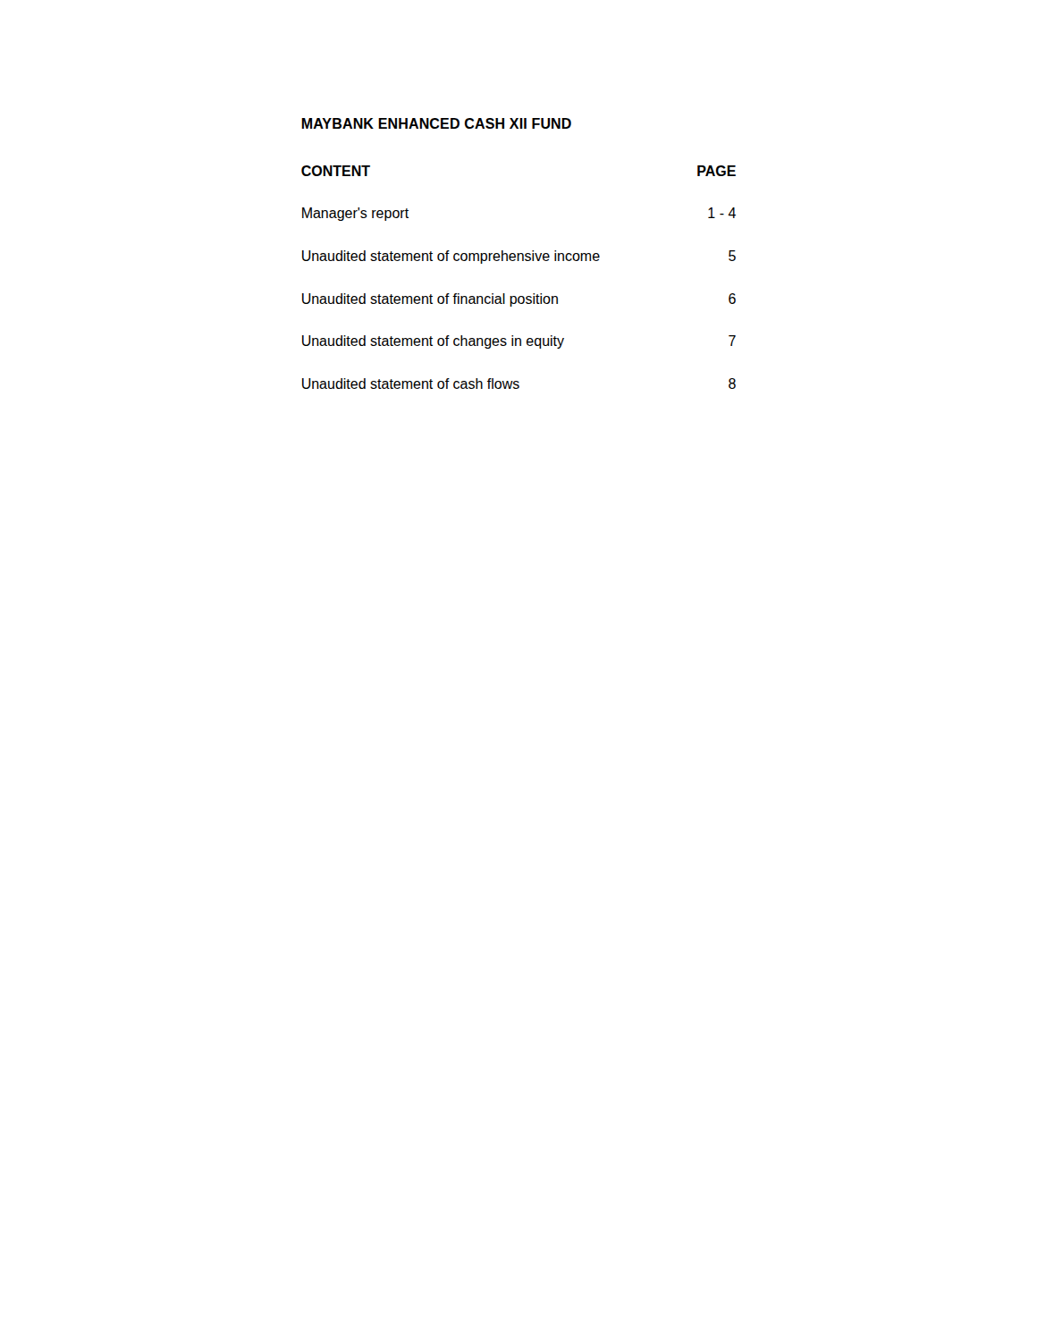MAYBANK ENHANCED CASH XII FUND
| CONTENT | PAGE |
| --- | --- |
| Manager's report | 1 - 4 |
| Unaudited statement of comprehensive income | 5 |
| Unaudited statement of financial position | 6 |
| Unaudited statement of changes in equity | 7 |
| Unaudited statement of cash flows | 8 |